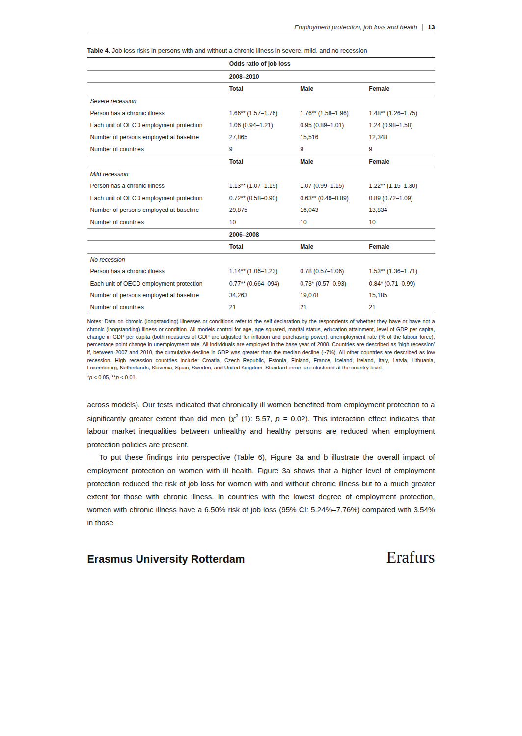Employment protection, job loss and health 13
Table 4. Job loss risks in persons with and without a chronic illness in severe, mild, and no recession
| | Odds ratio of job loss |
| | 2008–2010 |
| | Total | Male | Female |
| Severe recession | | | |
| Person has a chronic illness | 1.66** (1.57–1.76) | 1.76** (1.58–1.96) | 1.48** (1.26–1.75) |
| Each unit of OECD employment protection | 1.06 (0.94–1.21) | 0.95 (0.89–1.01) | 1.24 (0.98–1.58) |
| Number of persons employed at baseline | 27,865 | 15,516 | 12,348 |
| Number of countries | 9 | 9 | 9 |
| | Total | Male | Female |
| Mild recession | | | |
| Person has a chronic illness | 1.13** (1.07–1.19) | 1.07 (0.99–1.15) | 1.22** (1.15–1.30) |
| Each unit of OECD employment protection | 0.72** (0.58–0.90) | 0.63** (0.46–0.89) | 0.89 (0.72–1.09) |
| Number of persons employed at baseline | 29,875 | 16,043 | 13,834 |
| Number of countries | 10 | 10 | 10 |
| | 2006–2008 |
| | Total | Male | Female |
| No recession | | | |
| Person has a chronic illness | 1.14** (1.06–1.23) | 0.78 (0.57–1.06) | 1.53** (1.36–1.71) |
| Each unit of OECD employment protection | 0.77** (0.664–094) | 0.73* (0.57–0.93) | 0.84* (0.71–0.99) |
| Number of persons employed at baseline | 34,263 | 19,078 | 15,185 |
| Number of countries | 21 | 21 | 21 |
Notes: Data on chronic (longstanding) illnesses or conditions refer to the self-declaration by the respondents of whether they have or have not a chronic (longstanding) illness or condition. All models control for age, age-squared, marital status, education attainment, level of GDP per capita, change in GDP per capita (both measures of GDP are adjusted for inflation and purchasing power), unemployment rate (% of the labour force), percentage point change in unemployment rate. All individuals are employed in the base year of 2008. Countries are described as ‘high recession’ if, between 2007 and 2010, the cumulative decline in GDP was greater than the median decline (~7%). All other countries are described as low recession. High recession countries include: Croatia, Czech Republic, Estonia, Finland, France, Iceland, Ireland, Italy, Latvia, Lithuania, Luxembourg, Netherlands, Slovenia, Spain, Sweden, and United Kingdom. Standard errors are clustered at the country-level. *p < 0.05, **p < 0.01.
across models). Our tests indicated that chronically ill women benefited from employment protection to a significantly greater extent than did men (χ2 (1): 5.57, p = 0.02). This interaction effect indicates that labour market inequalities between unhealthy and healthy persons are reduced when employment protection policies are present.
To put these findings into perspective (Table 6), Figure 3a and b illustrate the overall impact of employment protection on women with ill health. Figure 3a shows that a higher level of employment protection reduced the risk of job loss for women with and without chronic illness but to a much greater extent for those with chronic illness. In countries with the lowest degree of employment protection, women with chronic illness have a 6.50% risk of job loss (95% CI: 5.24%–7.76%) compared with 3.54% in those
Erasmus University Rotterdam
Erafurs